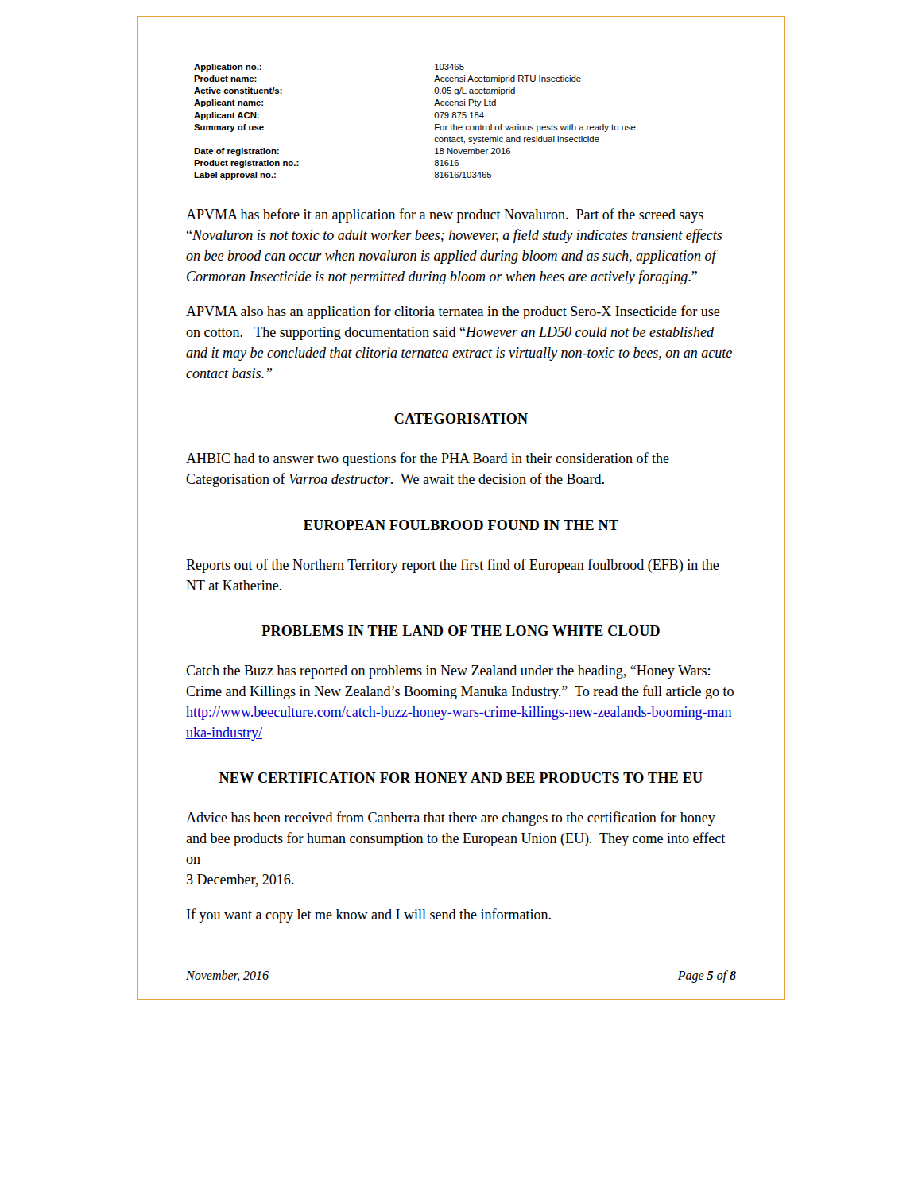| Application no.: | 103465 |
| Product name: | Accensi Acetamiprid RTU Insecticide |
| Active constituent/s: | 0.05 g/L acetamiprid |
| Applicant name: | Accensi Pty Ltd |
| Applicant ACN: | 079 875 184 |
| Summary of use | For the control of various pests with a ready to use |
| | contact, systemic and residual insecticide |
| Date of registration: | 18 November 2016 |
| Product registration no.: | 81616 |
| Label approval no.: | 81616/103465 |
APVMA has before it an application for a new product Novaluron. Part of the screed says “Novaluron is not toxic to adult worker bees; however, a field study indicates transient effects on bee brood can occur when novaluron is applied during bloom and as such, application of Cormoran Insecticide is not permitted during bloom or when bees are actively foraging.”
APVMA also has an application for clitoria ternatea in the product Sero-X Insecticide for use on cotton. The supporting documentation said “However an LD50 could not be established and it may be concluded that clitoria ternatea extract is virtually non-toxic to bees, on an acute contact basis.”
CATEGORISATION
AHBIC had to answer two questions for the PHA Board in their consideration of the Categorisation of Varroa destructor. We await the decision of the Board.
EUROPEAN FOULBROOD FOUND IN THE NT
Reports out of the Northern Territory report the first find of European foulbrood (EFB) in the NT at Katherine.
PROBLEMS IN THE LAND OF THE LONG WHITE CLOUD
Catch the Buzz has reported on problems in New Zealand under the heading, “Honey Wars: Crime and Killings in New Zealand’s Booming Manuka Industry.” To read the full article go to http://www.beeculture.com/catch-buzz-honey-wars-crime-killings-new-zealands-booming-manuka-industry/
NEW CERTIFICATION FOR HONEY AND BEE PRODUCTS TO THE EU
Advice has been received from Canberra that there are changes to the certification for honey and bee products for human consumption to the European Union (EU). They come into effect on
3 December, 2016.
If you want a copy let me know and I will send the information.
November, 2016
Page 5 of 8